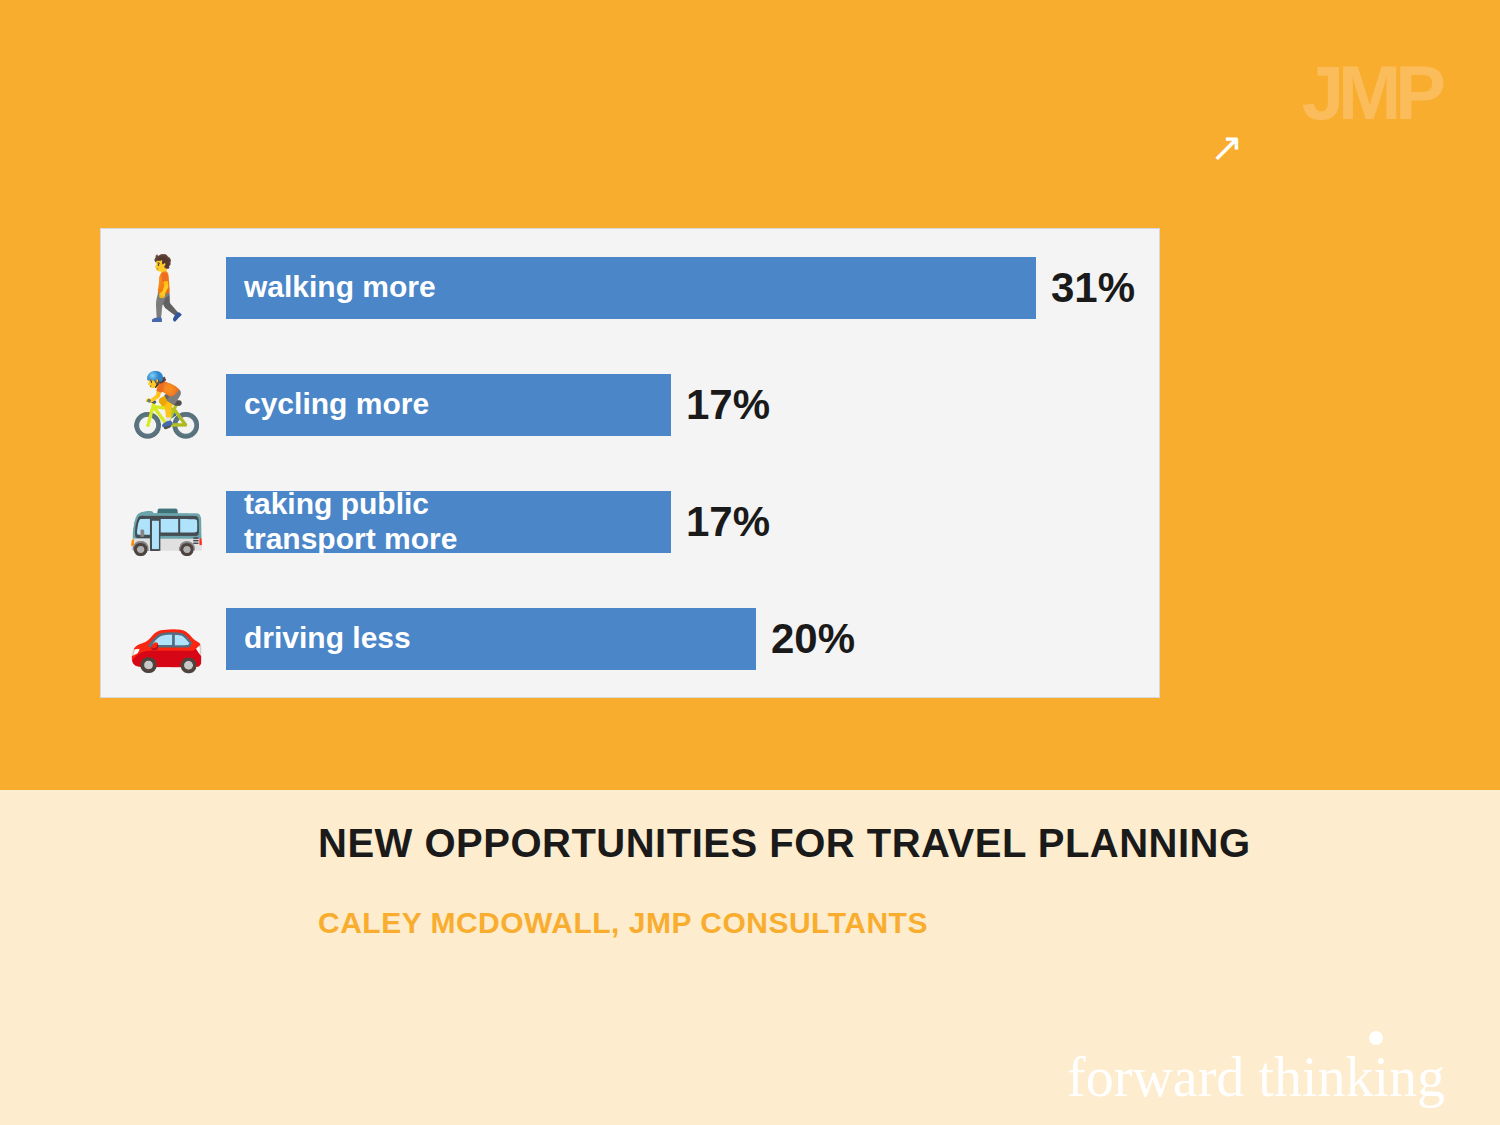JMP
↗
🚶
walking more
31%
🚴
cycling more
17%
🚌
taking public
transport more
17%
🚗
driving less
20%
NEW OPPORTUNITIES FOR TRAVEL PLANNING
CALEY MCDOWALL, JMP CONSULTANTS
forward thinking